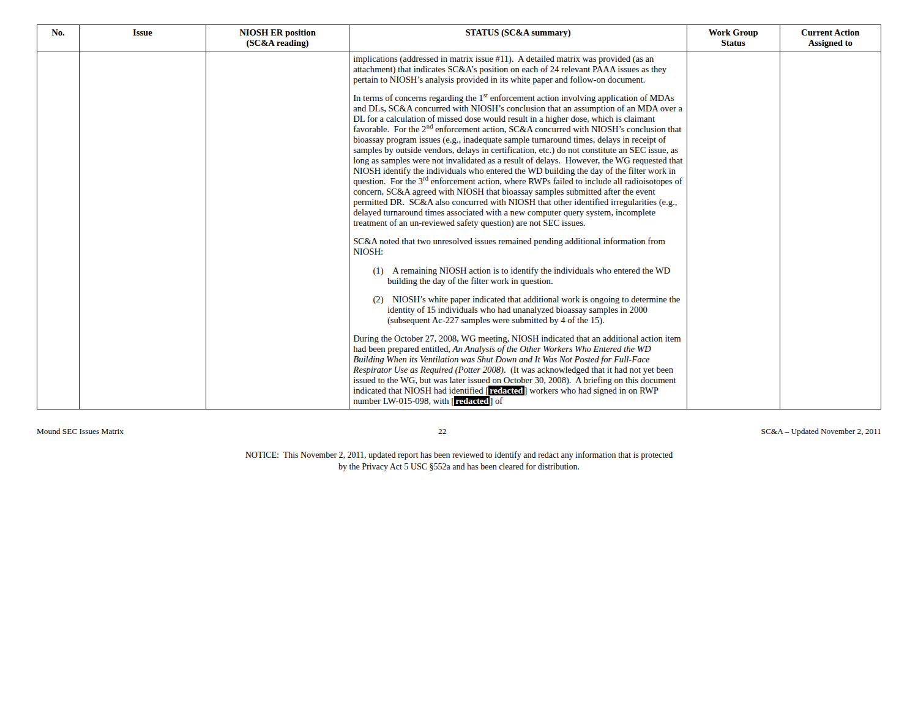| No. | Issue | NIOSH ER position (SC&A reading) | STATUS (SC&A summary) | Work Group Status | Current Action Assigned to |
| --- | --- | --- | --- | --- | --- |
| | | | implications (addressed in matrix issue #11). A detailed matrix was provided (as an attachment) that indicates SC&A’s position on each of 24 relevant PAAA issues as they pertain to NIOSH’s analysis provided in its white paper and follow-on document. In terms of concerns regarding the 1 st enforcement action involving application of MDAs and DLs, SC&A concurred with NIOSH’s conclusion that an assumption of an MDA over a DL for a calculation of missed dose would result in a higher dose, which is claimant favorable. For the 2 nd enforcement action, SC&A concurred with NIOSH’s conclusion that bioassay program issues (e.g., inadequate sample turnaround times, delays in receipt of samples by outside vendors, delays in certification, etc.) do not constitute an SEC issue, as long as samples were not invalidated as a result of delays. However, the WG requested that NIOSH identify the individuals who entered the WD building the day of the filter work in question. For the 3 rd enforcement action, where RWPs failed to include all radioisotopes of concern, SC&A agreed with NIOSH that bioassay samples submitted after the event permitted DR. SC&A also concurred with NIOSH that other identified irregularities (e.g., delayed turnaround times associated with a new computer query system, incomplete treatment of an un-reviewed safety question) are not SEC issues. SC&A noted that two unresolved issues remained pending additional information from NIOSH: (1) A remaining NIOSH action is to identify the individuals who entered the WD building the day of the filter work in question. (2) NIOSH’s white paper indicated that additional work is ongoing to determine the identity of 15 individuals who had unanalyzed bioassay samples in 2000 (subsequent Ac-227 samples were submitted by 4 of the 15). During the October 27, 2008, WG meeting, NIOSH indicated that an additional action item had been prepared entitled, An Analysis of the Other Workers Who Entered the WD Building When its Ventilation was Shut Down and It Was Not Posted for Full-Face Respirator Use as Required (Potter 2008) . (It was acknowledged that it had not yet been issued to the WG, but was later issued on October 30, 2008). A briefing on this document indicated that NIOSH had identified [ redacted ] workers who had signed in on RWP number LW-015-098, with [ redacted ] of | | |
Mound SEC Issues Matrix 22 SC&A – Updated November 2, 2011
NOTICE: This November 2, 2011, updated report has been reviewed to identify and redact any information that is protected
by the Privacy Act 5 USC §552a and has been cleared for distribution.